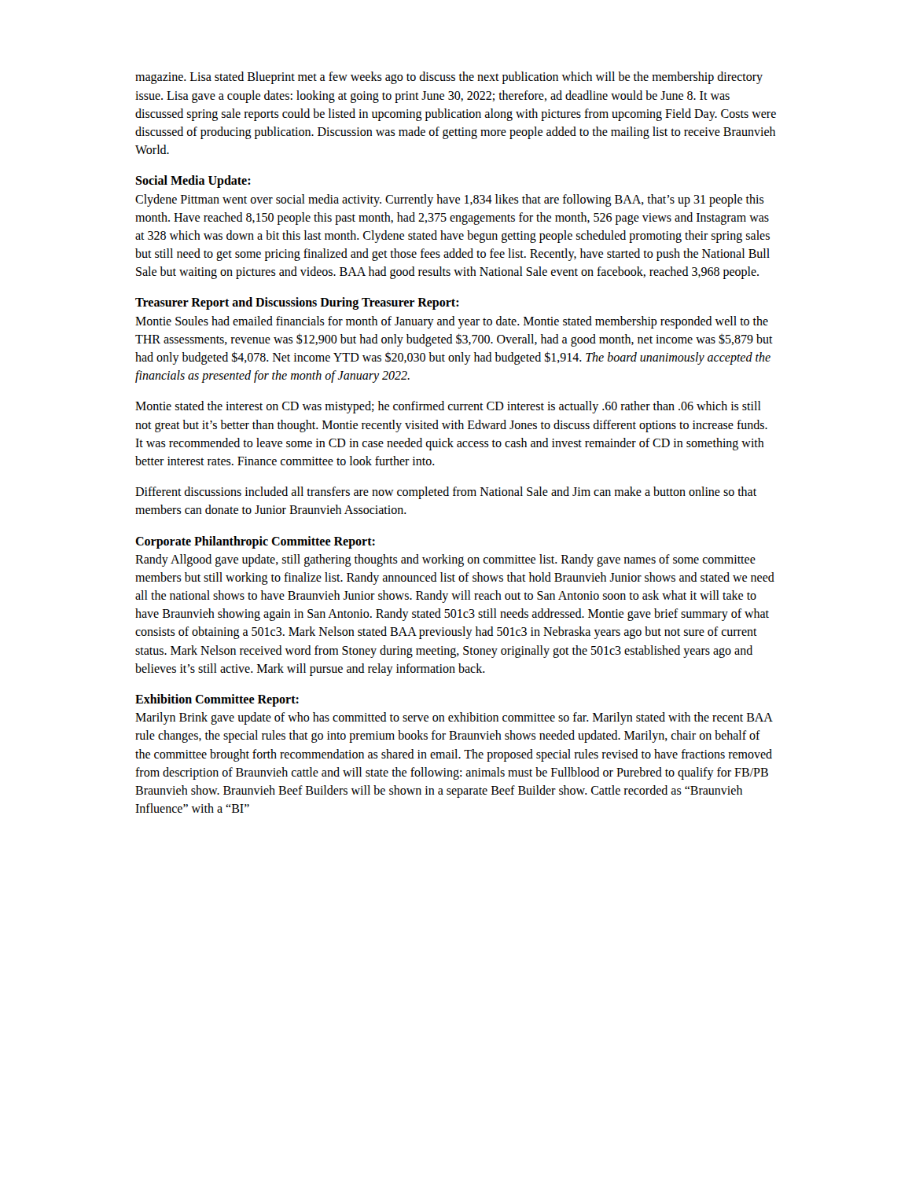magazine. Lisa stated Blueprint met a few weeks ago to discuss the next publication which will be the membership directory issue. Lisa gave a couple dates: looking at going to print June 30, 2022; therefore, ad deadline would be June 8. It was discussed spring sale reports could be listed in upcoming publication along with pictures from upcoming Field Day. Costs were discussed of producing publication. Discussion was made of getting more people added to the mailing list to receive Braunvieh World.
Social Media Update:
Clydene Pittman went over social media activity. Currently have 1,834 likes that are following BAA, that’s up 31 people this month. Have reached 8,150 people this past month, had 2,375 engagements for the month, 526 page views and Instagram was at 328 which was down a bit this last month. Clydene stated have begun getting people scheduled promoting their spring sales but still need to get some pricing finalized and get those fees added to fee list. Recently, have started to push the National Bull Sale but waiting on pictures and videos. BAA had good results with National Sale event on facebook, reached 3,968 people.
Treasurer Report and Discussions During Treasurer Report:
Montie Soules had emailed financials for month of January and year to date. Montie stated membership responded well to the THR assessments, revenue was $12,900 but had only budgeted $3,700. Overall, had a good month, net income was $5,879 but had only budgeted $4,078. Net income YTD was $20,030 but only had budgeted $1,914. The board unanimously accepted the financials as presented for the month of January 2022.
Montie stated the interest on CD was mistyped; he confirmed current CD interest is actually .60 rather than .06 which is still not great but it’s better than thought. Montie recently visited with Edward Jones to discuss different options to increase funds. It was recommended to leave some in CD in case needed quick access to cash and invest remainder of CD in something with better interest rates. Finance committee to look further into.
Different discussions included all transfers are now completed from National Sale and Jim can make a button online so that members can donate to Junior Braunvieh Association.
Corporate Philanthropic Committee Report:
Randy Allgood gave update, still gathering thoughts and working on committee list. Randy gave names of some committee members but still working to finalize list. Randy announced list of shows that hold Braunvieh Junior shows and stated we need all the national shows to have Braunvieh Junior shows. Randy will reach out to San Antonio soon to ask what it will take to have Braunvieh showing again in San Antonio. Randy stated 501c3 still needs addressed. Montie gave brief summary of what consists of obtaining a 501c3. Mark Nelson stated BAA previously had 501c3 in Nebraska years ago but not sure of current status. Mark Nelson received word from Stoney during meeting, Stoney originally got the 501c3 established years ago and believes it’s still active. Mark will pursue and relay information back.
Exhibition Committee Report:
Marilyn Brink gave update of who has committed to serve on exhibition committee so far. Marilyn stated with the recent BAA rule changes, the special rules that go into premium books for Braunvieh shows needed updated. Marilyn, chair on behalf of the committee brought forth recommendation as shared in email. The proposed special rules revised to have fractions removed from description of Braunvieh cattle and will state the following: animals must be Fullblood or Purebred to qualify for FB/PB Braunvieh show. Braunvieh Beef Builders will be shown in a separate Beef Builder show. Cattle recorded as “Braunvieh Influence” with a “BI”